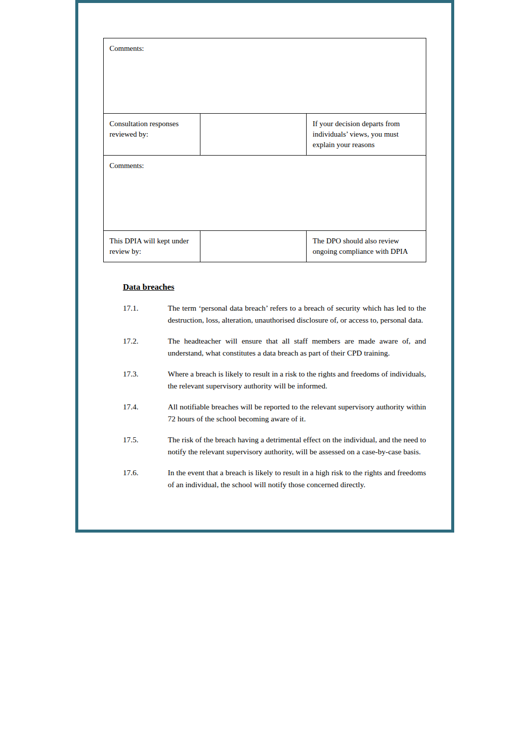| Comments: |
| Consultation responses reviewed by: | | If your decision departs from individuals’ views, you must explain your reasons |
| Comments: |
| This DPIA will kept under review by: | | The DPO should also review ongoing compliance with DPIA |
Data breaches
17.1. The term ‘personal data breach’ refers to a breach of security which has led to the destruction, loss, alteration, unauthorised disclosure of, or access to, personal data.
17.2. The headteacher will ensure that all staff members are made aware of, and understand, what constitutes a data breach as part of their CPD training.
17.3. Where a breach is likely to result in a risk to the rights and freedoms of individuals, the relevant supervisory authority will be informed.
17.4. All notifiable breaches will be reported to the relevant supervisory authority within 72 hours of the school becoming aware of it.
17.5. The risk of the breach having a detrimental effect on the individual, and the need to notify the relevant supervisory authority, will be assessed on a case-by-case basis.
17.6. In the event that a breach is likely to result in a high risk to the rights and freedoms of an individual, the school will notify those concerned directly.